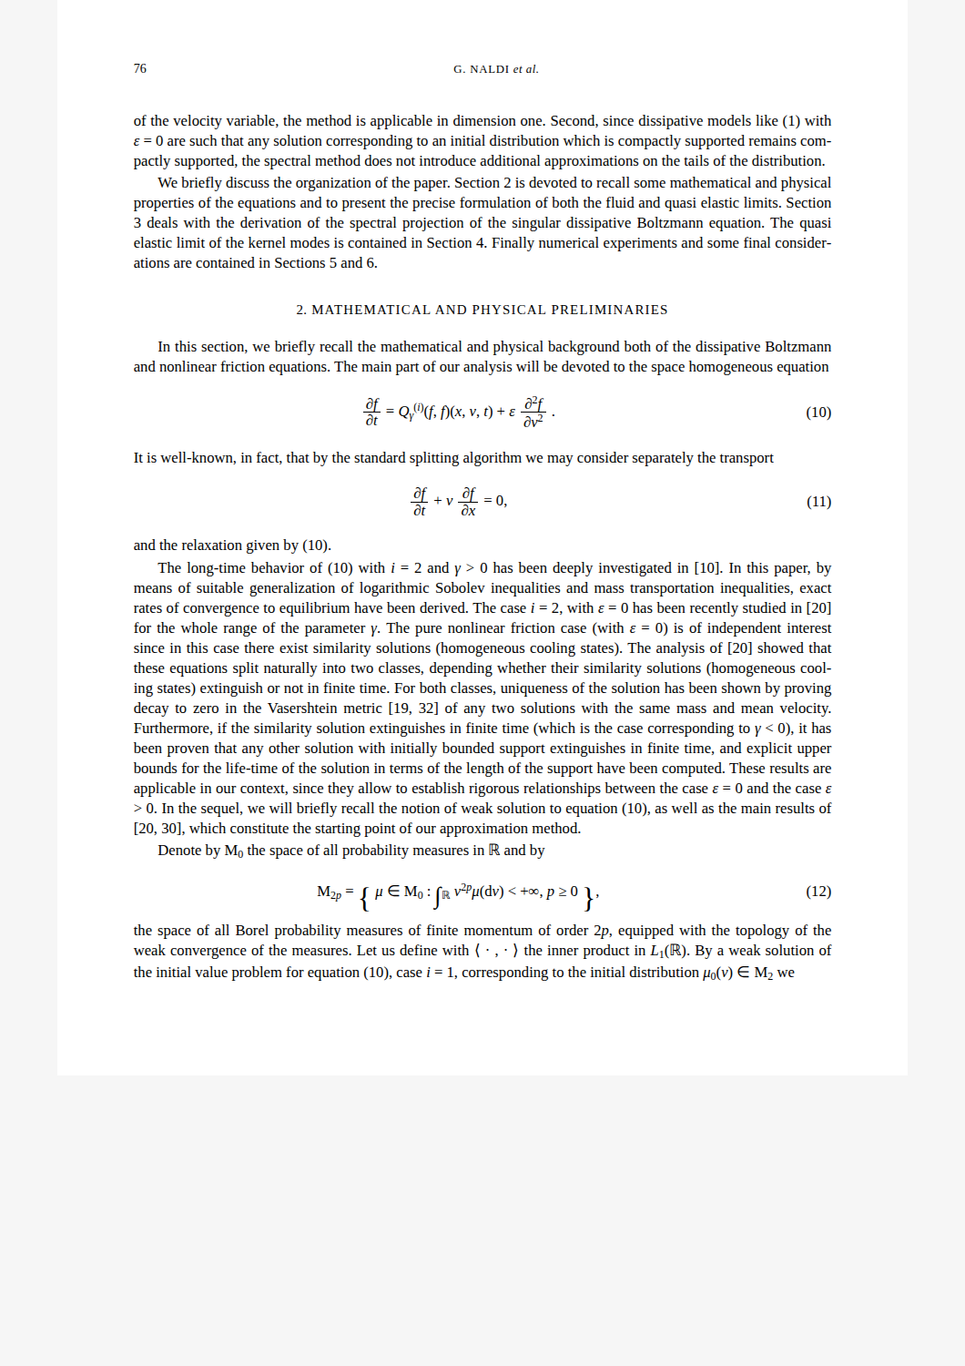76 G. Naldi et al.
of the velocity variable, the method is applicable in dimension one. Second, since dissipative models like (1) with ε = 0 are such that any solution corresponding to an initial distribution which is compactly supported remains compactly supported, the spectral method does not introduce additional approximations on the tails of the distribution.
We briefly discuss the organization of the paper. Section 2 is devoted to recall some mathematical and physical properties of the equations and to present the precise formulation of both the fluid and quasi elastic limits. Section 3 deals with the derivation of the spectral projection of the singular dissipative Boltzmann equation. The quasi elastic limit of the kernel modes is contained in Section 4. Finally numerical experiments and some final considerations are contained in Sections 5 and 6.
2. Mathematical and physical preliminaries
In this section, we briefly recall the mathematical and physical background both of the dissipative Boltzmann and nonlinear friction equations. The main part of our analysis will be devoted to the space homogeneous equation
∂f∂t = Qγ(i)(f, f)(x, v, t) + ε ∂2f∂v2 .
(10)
It is well-known, in fact, that by the standard splitting algorithm we may consider separately the transport
∂f∂t + v ∂f∂x = 0,
(11)
and the relaxation given by (10).
The long-time behavior of (10) with i = 2 and γ > 0 has been deeply investigated in [10]. In this paper, by means of suitable generalization of logarithmic Sobolev inequalities and mass transportation inequalities, exact rates of convergence to equilibrium have been derived. The case i = 2, with ε = 0 has been recently studied in [20] for the whole range of the parameter γ. The pure nonlinear friction case (with ε = 0) is of independent interest since in this case there exist similarity solutions (homogeneous cooling states). The analysis of [20] showed that these equations split naturally into two classes, depending whether their similarity solutions (homogeneous cooling states) extinguish or not in finite time. For both classes, uniqueness of the solution has been shown by proving decay to zero in the Vasershtein metric [19, 32] of any two solutions with the same mass and mean velocity. Furthermore, if the similarity solution extinguishes in finite time (which is the case corresponding to γ < 0), it has been proven that any other solution with initially bounded support extinguishes in finite time, and explicit upper bounds for the life-time of the solution in terms of the length of the support have been computed. These results are applicable in our context, since they allow to establish rigorous relationships between the case ε = 0 and the case ε > 0. In the sequel, we will briefly recall the notion of weak solution to equation (10), as well as the main results of [20, 30], which constitute the starting point of our approximation method.
Denote by M0 the space of all probability measures in ℝ and by
M2p = { μ ∈ M0 : ∫ℝ v2pμ(dv) < +∞, p ≥ 0 },
(12)
the space of all Borel probability measures of finite momentum of order 2p, equipped with the topology of the weak convergence of the measures. Let us define with ⟨ · , · ⟩ the inner product in L1(ℝ). By a weak solution of the initial value problem for equation (10), case i = 1, corresponding to the initial distribution μ0(v) ∈ M2 we